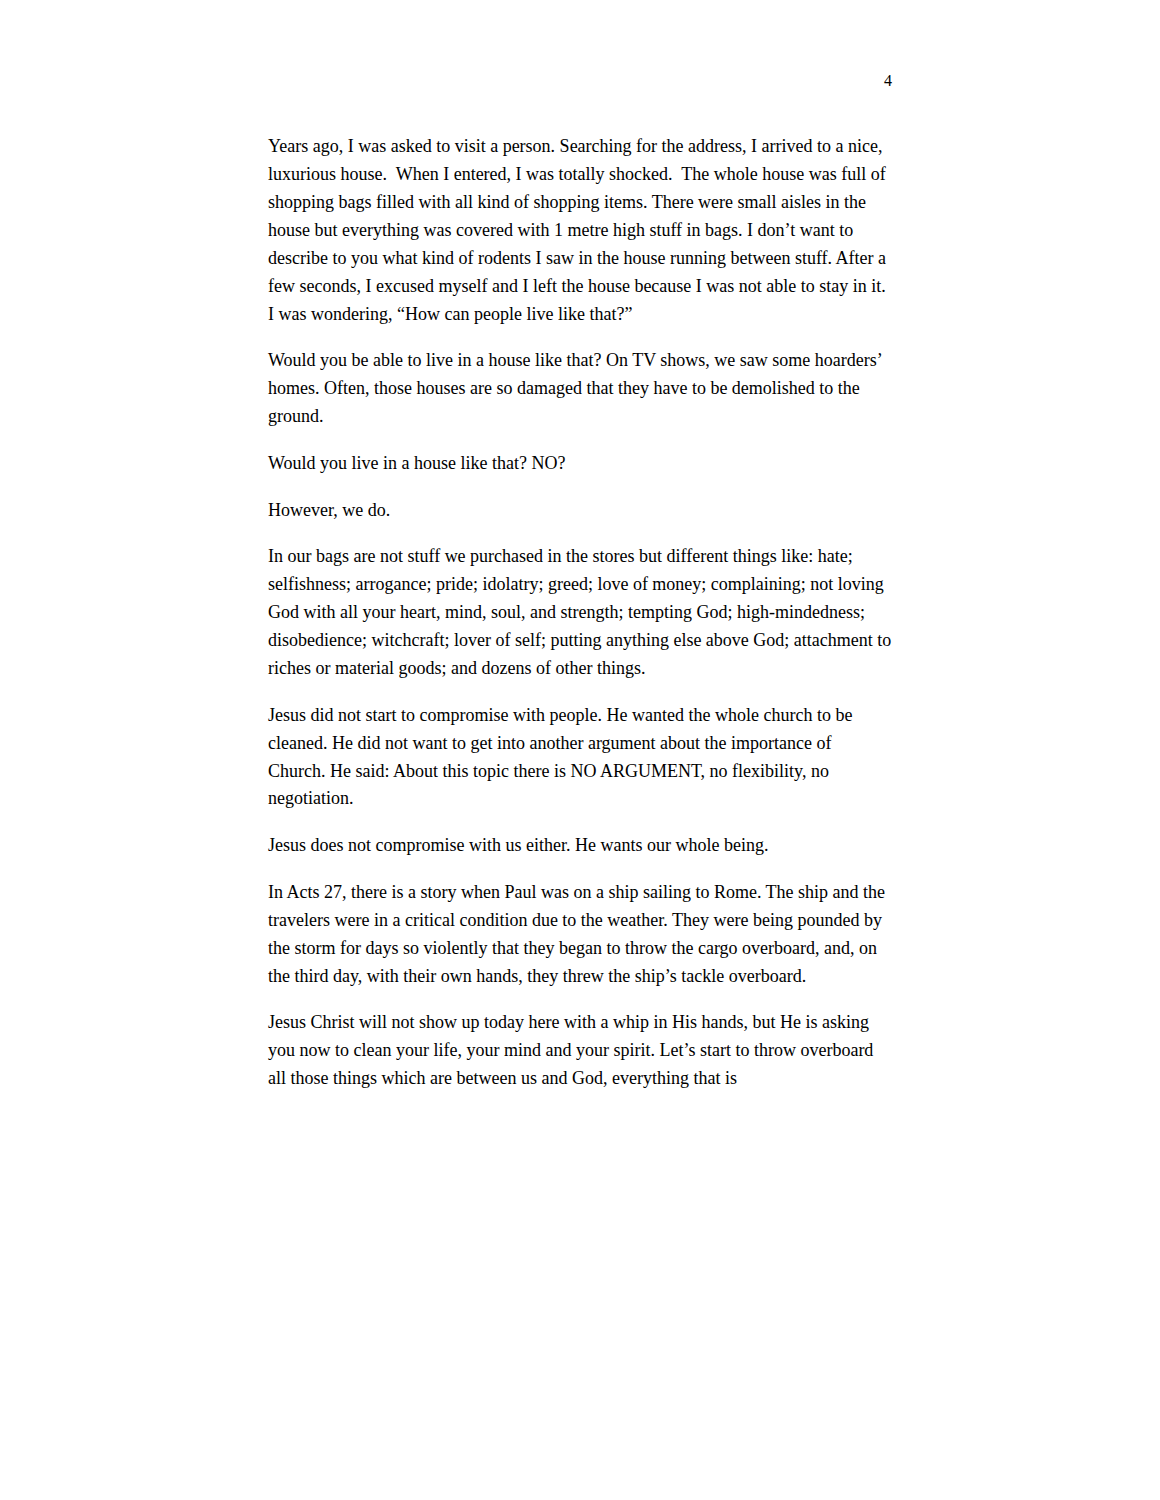4
Years ago, I was asked to visit a person. Searching for the address, I arrived to a nice, luxurious house. When I entered, I was totally shocked. The whole house was full of shopping bags filled with all kind of shopping items. There were small aisles in the house but everything was covered with 1 metre high stuff in bags. I don’t want to describe to you what kind of rodents I saw in the house running between stuff. After a few seconds, I excused myself and I left the house because I was not able to stay in it. I was wondering, “How can people live like that?”
Would you be able to live in a house like that? On TV shows, we saw some hoarders’ homes. Often, those houses are so damaged that they have to be demolished to the ground.
Would you live in a house like that? NO?
However, we do.
In our bags are not stuff we purchased in the stores but different things like: hate; selfishness; arrogance; pride; idolatry; greed; love of money; complaining; not loving God with all your heart, mind, soul, and strength; tempting God; high-mindedness; disobedience; witchcraft; lover of self; putting anything else above God; attachment to riches or material goods; and dozens of other things.
Jesus did not start to compromise with people. He wanted the whole church to be cleaned. He did not want to get into another argument about the importance of Church. He said: About this topic there is NO ARGUMENT, no flexibility, no negotiation.
Jesus does not compromise with us either. He wants our whole being.
In Acts 27, there is a story when Paul was on a ship sailing to Rome. The ship and the travelers were in a critical condition due to the weather. They were being pounded by the storm for days so violently that they began to throw the cargo overboard, and, on the third day, with their own hands, they threw the ship’s tackle overboard.
Jesus Christ will not show up today here with a whip in His hands, but He is asking you now to clean your life, your mind and your spirit. Let’s start to throw overboard all those things which are between us and God, everything that is